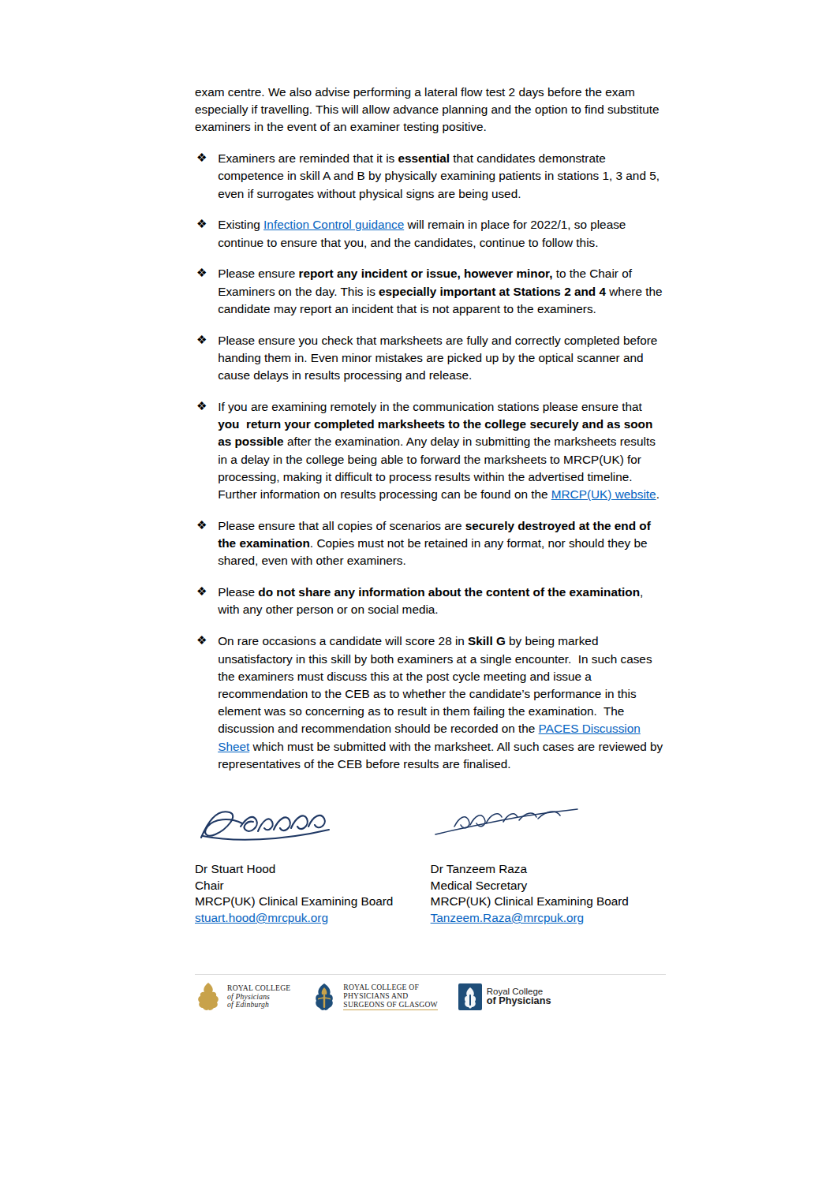exam centre. We also advise performing a lateral flow test 2 days before the exam especially if travelling. This will allow advance planning and the option to find substitute examiners in the event of an examiner testing positive.
Examiners are reminded that it is essential that candidates demonstrate competence in skill A and B by physically examining patients in stations 1, 3 and 5, even if surrogates without physical signs are being used.
Existing Infection Control guidance will remain in place for 2022/1, so please continue to ensure that you, and the candidates, continue to follow this.
Please ensure report any incident or issue, however minor, to the Chair of Examiners on the day. This is especially important at Stations 2 and 4 where the candidate may report an incident that is not apparent to the examiners.
Please ensure you check that marksheets are fully and correctly completed before handing them in. Even minor mistakes are picked up by the optical scanner and cause delays in results processing and release.
If you are examining remotely in the communication stations please ensure that you return your completed marksheets to the college securely and as soon as possible after the examination. Any delay in submitting the marksheets results in a delay in the college being able to forward the marksheets to MRCP(UK) for processing, making it difficult to process results within the advertised timeline. Further information on results processing can be found on the MRCP(UK) website.
Please ensure that all copies of scenarios are securely destroyed at the end of the examination. Copies must not be retained in any format, nor should they be shared, even with other examiners.
Please do not share any information about the content of the examination, with any other person or on social media.
On rare occasions a candidate will score 28 in Skill G by being marked unsatisfactory in this skill by both examiners at a single encounter. In such cases the examiners must discuss this at the post cycle meeting and issue a recommendation to the CEB as to whether the candidate’s performance in this element was so concerning as to result in them failing the examination. The discussion and recommendation should be recorded on the PACES Discussion Sheet which must be submitted with the marksheet. All such cases are reviewed by representatives of the CEB before results are finalised.
Dr Stuart Hood
Chair
MRCP(UK) Clinical Examining Board
stuart.hood@mrcpuk.org
Dr Tanzeem Raza
Medical Secretary
MRCP(UK) Clinical Examining Board
Tanzeem.Raza@mrcpuk.org
ROYAL COLLEGE
of Physicians
of Edinburgh
ROYAL COLLEGE OF
PHYSICIANS AND
SURGEONS OF GLASGOW
Royal College
of Physicians